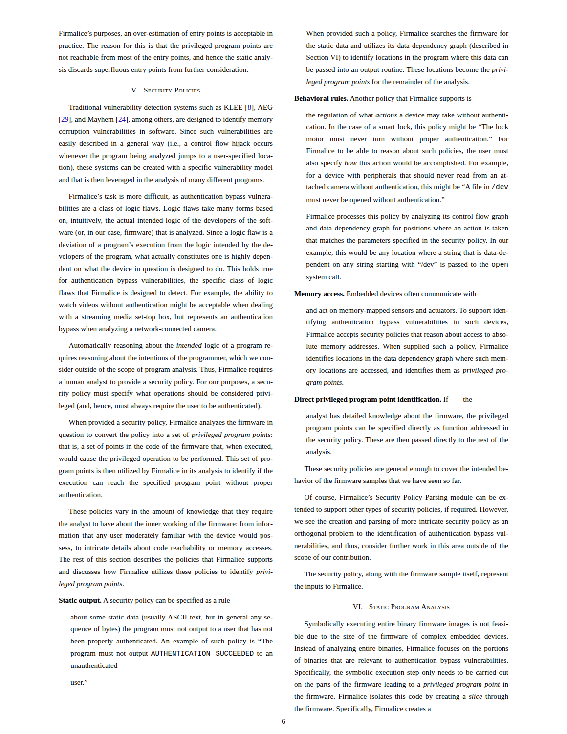Firmalice’s purposes, an over-estimation of entry points is acceptable in practice. The reason for this is that the privileged program points are not reachable from most of the entry points, and hence the static analysis discards superfluous entry points from further consideration.
V. Security Policies
Traditional vulnerability detection systems such as KLEE [8], AEG [29], and Mayhem [24], among others, are designed to identify memory corruption vulnerabilities in software. Since such vulnerabilities are easily described in a general way (i.e., a control flow hijack occurs whenever the program being analyzed jumps to a user-specified location), these systems can be created with a specific vulnerability model and that is then leveraged in the analysis of many different programs.
Firmalice’s task is more difficult, as authentication bypass vulnerabilities are a class of logic flaws. Logic flaws take many forms based on, intuitively, the actual intended logic of the developers of the software (or, in our case, firmware) that is analyzed. Since a logic flaw is a deviation of a program’s execution from the logic intended by the developers of the program, what actually constitutes one is highly dependent on what the device in question is designed to do. This holds true for authentication bypass vulnerabilities, the specific class of logic flaws that Firmalice is designed to detect. For example, the ability to watch videos without authentication might be acceptable when dealing with a streaming media set-top box, but represents an authentication bypass when analyzing a network-connected camera.
Automatically reasoning about the intended logic of a program requires reasoning about the intentions of the programmer, which we consider outside of the scope of program analysis. Thus, Firmalice requires a human analyst to provide a security policy. For our purposes, a security policy must specify what operations should be considered privileged (and, hence, must always require the user to be authenticated).
When provided a security policy, Firmalice analyzes the firmware in question to convert the policy into a set of privileged program points: that is, a set of points in the code of the firmware that, when executed, would cause the privileged operation to be performed. This set of program points is then utilized by Firmalice in its analysis to identify if the execution can reach the specified program point without proper authentication.
These policies vary in the amount of knowledge that they require the analyst to have about the inner working of the firmware: from information that any user moderately familiar with the device would possess, to intricate details about code reachability or memory accesses. The rest of this section describes the policies that Firmalice supports and discusses how Firmalice utilizes these policies to identify privileged program points.
Static output. A security policy can be specified as a rule
about some static data (usually ASCII text, but in general any sequence of bytes) the program must not output to a user that has not been properly authenticated. An example of such policy is “The program must not output AUTHENTICATION SUCCEEDED to an unauthenticated
user.”
When provided such a policy, Firmalice searches the firmware for the static data and utilizes its data dependency graph (described in Section VI) to identify locations in the program where this data can be passed into an output routine. These locations become the privileged program points for the remainder of the analysis.
Behavioral rules. Another policy that Firmalice supports is
the regulation of what actions a device may take without authentication. In the case of a smart lock, this policy might be “The lock motor must never turn without proper authentication.” For Firmalice to be able to reason about such policies, the user must also specify how this action would be accomplished. For example, for a device with peripherals that should never read from an attached camera without authentication, this might be “A file in /dev must never be opened without authentication.”
Firmalice processes this policy by analyzing its control flow graph and data dependency graph for positions where an action is taken that matches the parameters specified in the security policy. In our example, this would be any location where a string that is data-dependent on any string starting with “/dev” is passed to the open system call.
Memory access. Embedded devices often communicate with
and act on memory-mapped sensors and actuators. To support identifying authentication bypass vulnerabilities in such devices, Firmalice accepts security policies that reason about access to absolute memory addresses. When supplied such a policy, Firmalice identifies locations in the data dependency graph where such memory locations are accessed, and identifies them as privileged program points.
Direct privileged program point identification. If the
analyst has detailed knowledge about the firmware, the privileged program points can be specified directly as function addressed in the security policy. These are then passed directly to the rest of the analysis.
These security policies are general enough to cover the intended behavior of the firmware samples that we have seen so far.
Of course, Firmalice’s Security Policy Parsing module can be extended to support other types of security policies, if required. However, we see the creation and parsing of more intricate security policy as an orthogonal problem to the identification of authentication bypass vulnerabilities, and thus, consider further work in this area outside of the scope of our contribution.
The security policy, along with the firmware sample itself, represent the inputs to Firmalice.
VI. Static Program Analysis
Symbolically executing entire binary firmware images is not feasible due to the size of the firmware of complex embedded devices. Instead of analyzing entire binaries, Firmalice focuses on the portions of binaries that are relevant to authentication bypass vulnerabilities. Specifically, the symbolic execution step only needs to be carried out on the parts of the firmware leading to a privileged program point in the firmware. Firmalice isolates this code by creating a slice through the firmware. Specifically, Firmalice creates a
6